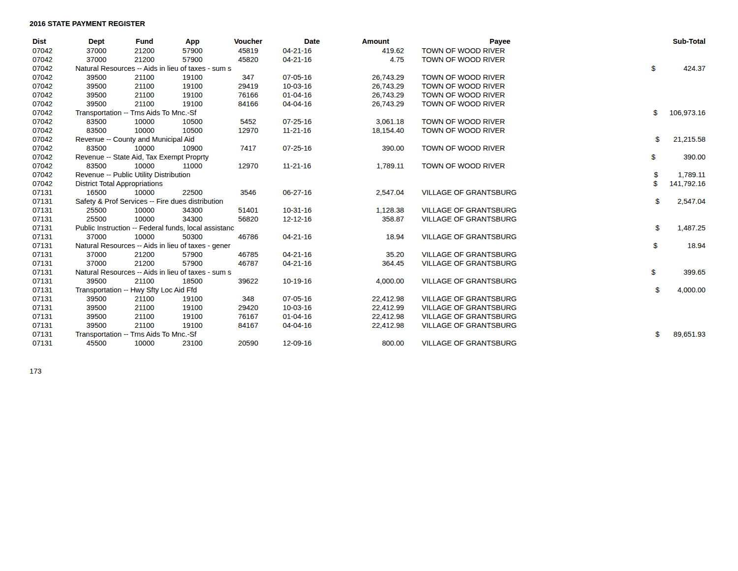2016 STATE PAYMENT REGISTER
| Dist | Dept | Fund | App | Voucher | Date | Amount | Payee | Sub-Total |
| --- | --- | --- | --- | --- | --- | --- | --- | --- |
| 07042 | 37000 | 21200 | 57900 | 45819 | 04-21-16 | 419.62 | TOWN OF WOOD RIVER | |
| 07042 | 37000 | 21200 | 57900 | 45820 | 04-21-16 | 4.75 | TOWN OF WOOD RIVER | |
| 07042 | Natural Resources -- Aids in lieu of taxes - sum s | | | $ 424.37 |
| 07042 | 39500 | 21100 | 19100 | 347 | 07-05-16 | 26,743.29 | TOWN OF WOOD RIVER | |
| 07042 | 39500 | 21100 | 19100 | 29419 | 10-03-16 | 26,743.29 | TOWN OF WOOD RIVER | |
| 07042 | 39500 | 21100 | 19100 | 76166 | 01-04-16 | 26,743.29 | TOWN OF WOOD RIVER | |
| 07042 | 39500 | 21100 | 19100 | 84166 | 04-04-16 | 26,743.29 | TOWN OF WOOD RIVER | |
| 07042 | Transportation -- Trns Aids To Mnc.-Sf | | | $ 106,973.16 |
| 07042 | 83500 | 10000 | 10500 | 5452 | 07-25-16 | 3,061.18 | TOWN OF WOOD RIVER | |
| 07042 | 83500 | 10000 | 10500 | 12970 | 11-21-16 | 18,154.40 | TOWN OF WOOD RIVER | |
| 07042 | Revenue -- County and Municipal Aid | | | $ 21,215.58 |
| 07042 | 83500 | 10000 | 10900 | 7417 | 07-25-16 | 390.00 | TOWN OF WOOD RIVER | |
| 07042 | Revenue -- State Aid, Tax Exempt Proprty | | | $ 390.00 |
| 07042 | 83500 | 10000 | 11000 | 12970 | 11-21-16 | 1,789.11 | TOWN OF WOOD RIVER | |
| 07042 | Revenue -- Public Utility Distribution | | | $ 1,789.11 |
| 07042 | District Total Appropriations | | | $ 141,792.16 |
| 07131 | 16500 | 10000 | 22500 | 3546 | 06-27-16 | 2,547.04 | VILLAGE OF GRANTSBURG | |
| 07131 | Safety & Prof Services -- Fire dues distribution | | | $ 2,547.04 |
| 07131 | 25500 | 10000 | 34300 | 51401 | 10-31-16 | 1,128.38 | VILLAGE OF GRANTSBURG | |
| 07131 | 25500 | 10000 | 34300 | 56820 | 12-12-16 | 358.87 | VILLAGE OF GRANTSBURG | |
| 07131 | Public Instruction -- Federal funds, local assistanc | | | $ 1,487.25 |
| 07131 | 37000 | 10000 | 50300 | 46786 | 04-21-16 | 18.94 | VILLAGE OF GRANTSBURG | |
| 07131 | Natural Resources -- Aids in lieu of taxes - gener | | | $ 18.94 |
| 07131 | 37000 | 21200 | 57900 | 46785 | 04-21-16 | 35.20 | VILLAGE OF GRANTSBURG | |
| 07131 | 37000 | 21200 | 57900 | 46787 | 04-21-16 | 364.45 | VILLAGE OF GRANTSBURG | |
| 07131 | Natural Resources -- Aids in lieu of taxes - sum s | | | $ 399.65 |
| 07131 | 39500 | 21100 | 18500 | 39622 | 10-19-16 | 4,000.00 | VILLAGE OF GRANTSBURG | |
| 07131 | Transportation -- Hwy Sfty Loc Aid Ffd | | | $ 4,000.00 |
| 07131 | 39500 | 21100 | 19100 | 348 | 07-05-16 | 22,412.98 | VILLAGE OF GRANTSBURG | |
| 07131 | 39500 | 21100 | 19100 | 29420 | 10-03-16 | 22,412.99 | VILLAGE OF GRANTSBURG | |
| 07131 | 39500 | 21100 | 19100 | 76167 | 01-04-16 | 22,412.98 | VILLAGE OF GRANTSBURG | |
| 07131 | 39500 | 21100 | 19100 | 84167 | 04-04-16 | 22,412.98 | VILLAGE OF GRANTSBURG | |
| 07131 | Transportation -- Trns Aids To Mnc.-Sf | | | $ 89,651.93 |
| 07131 | 45500 | 10000 | 23100 | 20590 | 12-09-16 | 800.00 | VILLAGE OF GRANTSBURG | |
173